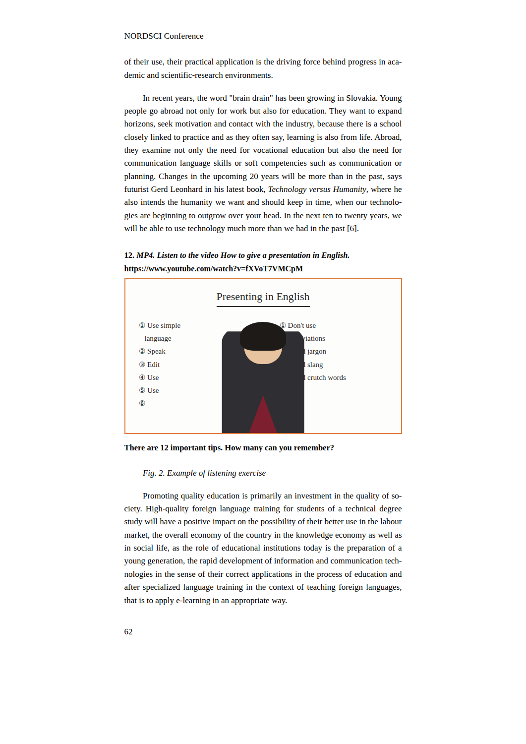NORDSCI Conference
of their use, their practical application is the driving force behind progress in academic and scientific-research environments.
In recent years, the word "brain drain" has been growing in Slovakia. Young people go abroad not only for work but also for education. They want to expand horizons, seek motivation and contact with the industry, because there is a school closely linked to practice and as they often say, learning is also from life. Abroad, they examine not only the need for vocational education but also the need for communication language skills or soft competencies such as communication or planning. Changes in the upcoming 20 years will be more than in the past, says futurist Gerd Leonhard in his latest book, Technology versus Humanity, where he also intends the humanity we want and should keep in time, when our technologies are beginning to outgrow over your head. In the next ten to twenty years, we will be able to use technology much more than we had in the past [6].
12. MP4. Listen to the video How to give a presentation in English. https://www.youtube.com/watch?v=fXVoT7VMCpM
Presenting in English
① Use simple
language
② Speak
③ Edit
④ Use
⑤ Use
⑥
① Don't use
abbreviations
② Avoid jargon
③ Avoid slang
④ Avoid crutch words
There are 12 important tips. How many can you remember?
Fig. 2. Example of listening exercise
Promoting quality education is primarily an investment in the quality of society. High-quality foreign language training for students of a technical degree study will have a positive impact on the possibility of their better use in the labour market, the overall economy of the country in the knowledge economy as well as in social life, as the role of educational institutions today is the preparation of a young generation, the rapid development of information and communication technologies in the sense of their correct applications in the process of education and after specialized language training in the context of teaching foreign languages, that is to apply e-learning in an appropriate way.
62